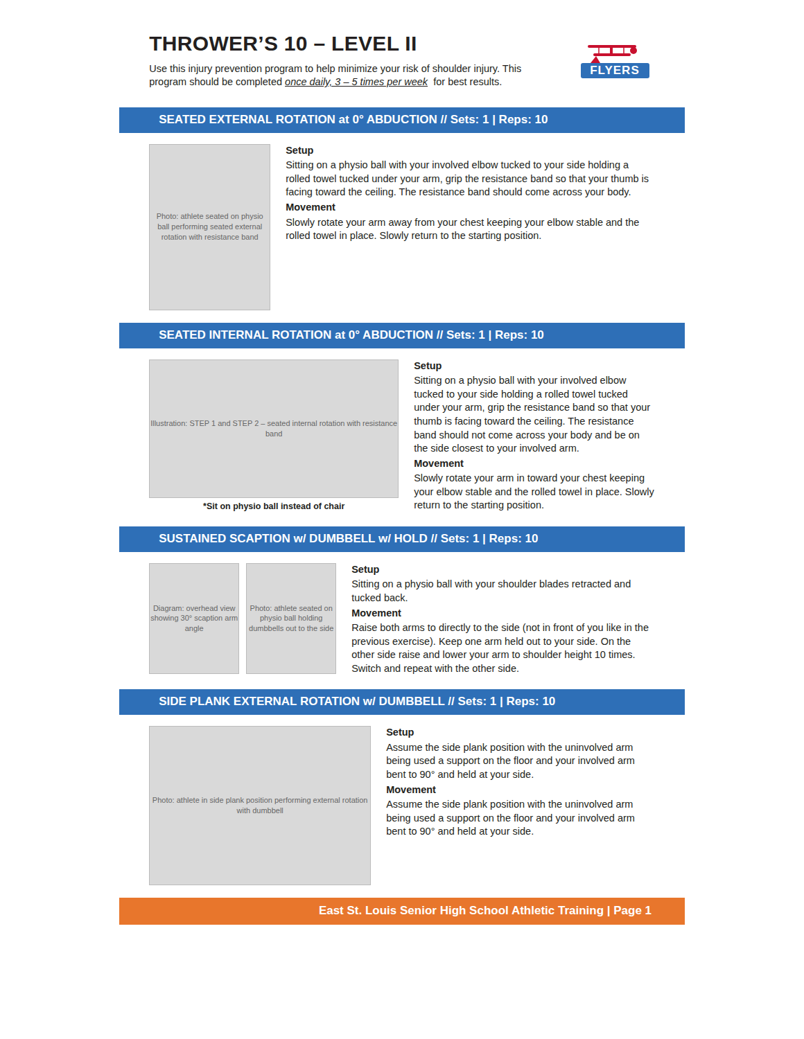THROWER’S 10 – LEVEL II
Use this injury prevention program to help minimize your risk of shoulder injury. This program should be completed once daily, 3 – 5 times per week for best results.
FLYERS
SEATED EXTERNAL ROTATION at 0° ABDUCTION // Sets: 1 | Reps: 10
Photo: athlete seated on physio ball performing seated external rotation with resistance band
Setup
Sitting on a physio ball with your involved elbow tucked to your side holding a rolled towel tucked under your arm, grip the resistance band so that your thumb is facing toward the ceiling. The resistance band should come across your body.
Movement
Slowly rotate your arm away from your chest keeping your elbow stable and the rolled towel in place. Slowly return to the starting position.
SEATED INTERNAL ROTATION at 0° ABDUCTION // Sets: 1 | Reps: 10
Illustration: STEP 1 and STEP 2 – seated internal rotation with resistance band
*Sit on physio ball instead of chair
Setup
Sitting on a physio ball with your involved elbow tucked to your side holding a rolled towel tucked under your arm, grip the resistance band so that your thumb is facing toward the ceiling. The resistance band should not come across your body and be on the side closest to your involved arm.
Movement
Slowly rotate your arm in toward your chest keeping your elbow stable and the rolled towel in place. Slowly return to the starting position.
SUSTAINED SCAPTION w/ DUMBBELL w/ HOLD // Sets: 1 | Reps: 10
Diagram: overhead view showing 30° scaption arm angle
Photo: athlete seated on physio ball holding dumbbells out to the side
Setup
Sitting on a physio ball with your shoulder blades retracted and tucked back.
Movement
Raise both arms to directly to the side (not in front of you like in the previous exercise). Keep one arm held out to your side. On the other side raise and lower your arm to shoulder height 10 times. Switch and repeat with the other side.
SIDE PLANK EXTERNAL ROTATION w/ DUMBBELL // Sets: 1 | Reps: 10
Photo: athlete in side plank position performing external rotation with dumbbell
Setup
Assume the side plank position with the uninvolved arm being used a support on the floor and your involved arm bent to 90° and held at your side.
Movement
Assume the side plank position with the uninvolved arm being used a support on the floor and your involved arm bent to 90° and held at your side.
East St. Louis Senior High School Athletic Training | Page 1